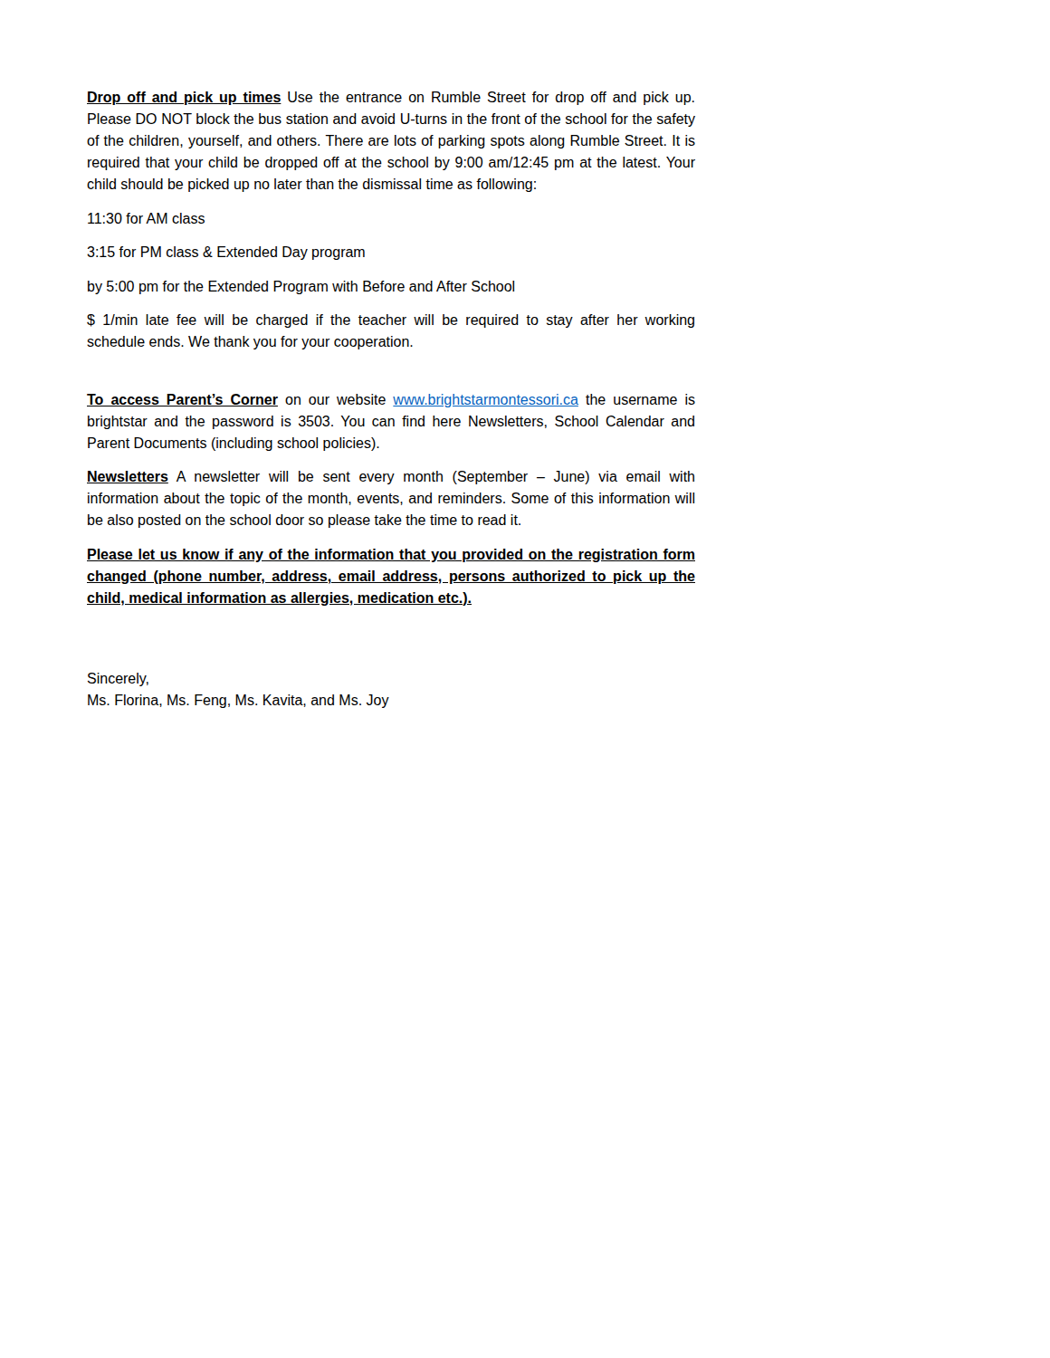Drop off and pick up times Use the entrance on Rumble Street for drop off and pick up. Please DO NOT block the bus station and avoid U-turns in the front of the school for the safety of the children, yourself, and others. There are lots of parking spots along Rumble Street. It is required that your child be dropped off at the school by 9:00 am/12:45 pm at the latest. Your child should be picked up no later than the dismissal time as following:
11:30 for AM class
3:15 for PM class & Extended Day program
by 5:00 pm for the Extended Program with Before and After School
$ 1/min late fee will be charged if the teacher will be required to stay after her working schedule ends. We thank you for your cooperation.
To access Parent’s Corner on our website www.brightstarmontessori.ca the username is brightstar and the password is 3503. You can find here Newsletters, School Calendar and Parent Documents (including school policies).
Newsletters A newsletter will be sent every month (September – June) via email with information about the topic of the month, events, and reminders. Some of this information will be also posted on the school door so please take the time to read it.
Please let us know if any of the information that you provided on the registration form changed (phone number, address, email address, persons authorized to pick up the child, medical information as allergies, medication etc.).
Sincerely,
Ms. Florina, Ms. Feng, Ms. Kavita, and Ms. Joy